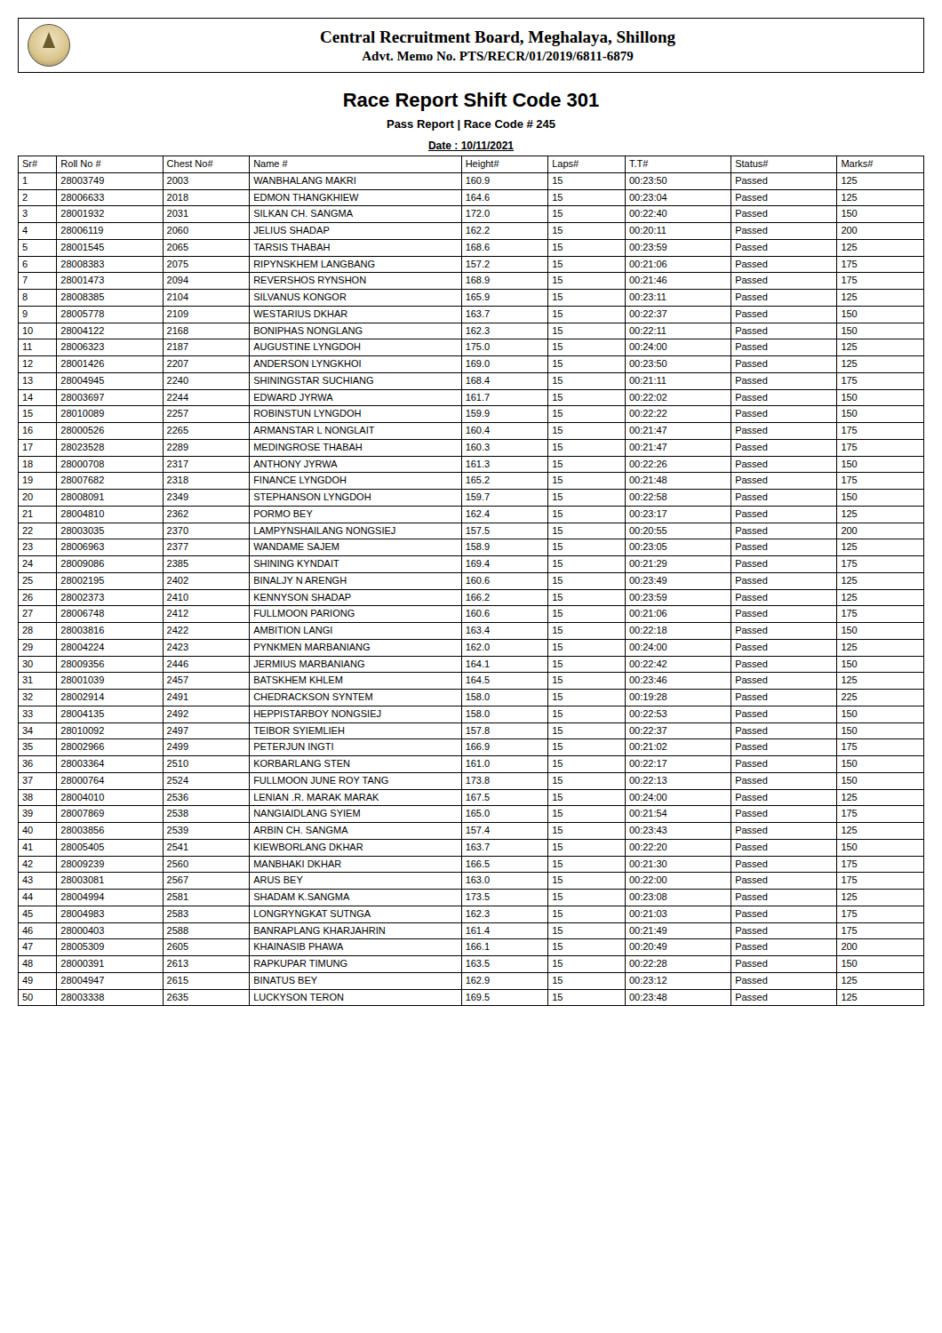Central Recruitment Board, Meghalaya, Shillong
Advt. Memo No. PTS/RECR/01/2019/6811-6879
Race Report Shift Code 301
Pass Report | Race Code # 245
Date : 10/11/2021
| Sr# | Roll No # | Chest No# | Name # | Height# | Laps# | T.T# | Status# | Marks# |
| --- | --- | --- | --- | --- | --- | --- | --- | --- |
| 1 | 28003749 | 2003 | WANBHALANG MAKRI | 160.9 | 15 | 00:23:50 | Passed | 125 |
| 2 | 28006633 | 2018 | EDMON THANGKHIEW | 164.6 | 15 | 00:23:04 | Passed | 125 |
| 3 | 28001932 | 2031 | SILKAN CH. SANGMA | 172.0 | 15 | 00:22:40 | Passed | 150 |
| 4 | 28006119 | 2060 | JELIUS SHADAP | 162.2 | 15 | 00:20:11 | Passed | 200 |
| 5 | 28001545 | 2065 | TARSIS THABAH | 168.6 | 15 | 00:23:59 | Passed | 125 |
| 6 | 28008383 | 2075 | RIPYNSKHEM LANGBANG | 157.2 | 15 | 00:21:06 | Passed | 175 |
| 7 | 28001473 | 2094 | REVERSHOS RYNSHON | 168.9 | 15 | 00:21:46 | Passed | 175 |
| 8 | 28008385 | 2104 | SILVANUS KONGOR | 165.9 | 15 | 00:23:11 | Passed | 125 |
| 9 | 28005778 | 2109 | WESTARIUS DKHAR | 163.7 | 15 | 00:22:37 | Passed | 150 |
| 10 | 28004122 | 2168 | BONIPHAS NONGLANG | 162.3 | 15 | 00:22:11 | Passed | 150 |
| 11 | 28006323 | 2187 | AUGUSTINE LYNGDOH | 175.0 | 15 | 00:24:00 | Passed | 125 |
| 12 | 28001426 | 2207 | ANDERSON LYNGKHOI | 169.0 | 15 | 00:23:50 | Passed | 125 |
| 13 | 28004945 | 2240 | SHININGSTAR SUCHIANG | 168.4 | 15 | 00:21:11 | Passed | 175 |
| 14 | 28003697 | 2244 | EDWARD JYRWA | 161.7 | 15 | 00:22:02 | Passed | 150 |
| 15 | 28010089 | 2257 | ROBINSTUN LYNGDOH | 159.9 | 15 | 00:22:22 | Passed | 150 |
| 16 | 28000526 | 2265 | ARMANSTAR L NONGLAIT | 160.4 | 15 | 00:21:47 | Passed | 175 |
| 17 | 28023528 | 2289 | MEDINGROSE THABAH | 160.3 | 15 | 00:21:47 | Passed | 175 |
| 18 | 28000708 | 2317 | ANTHONY JYRWA | 161.3 | 15 | 00:22:26 | Passed | 150 |
| 19 | 28007682 | 2318 | FINANCE LYNGDOH | 165.2 | 15 | 00:21:48 | Passed | 175 |
| 20 | 28008091 | 2349 | STEPHANSON LYNGDOH | 159.7 | 15 | 00:22:58 | Passed | 150 |
| 21 | 28004810 | 2362 | PORMO BEY | 162.4 | 15 | 00:23:17 | Passed | 125 |
| 22 | 28003035 | 2370 | LAMPYNSHAILANG NONGSIEJ | 157.5 | 15 | 00:20:55 | Passed | 200 |
| 23 | 28006963 | 2377 | WANDAME SAJEM | 158.9 | 15 | 00:23:05 | Passed | 125 |
| 24 | 28009086 | 2385 | SHINING KYNDAIT | 169.4 | 15 | 00:21:29 | Passed | 175 |
| 25 | 28002195 | 2402 | BINALJY N ARENGH | 160.6 | 15 | 00:23:49 | Passed | 125 |
| 26 | 28002373 | 2410 | KENNYSON SHADAP | 166.2 | 15 | 00:23:59 | Passed | 125 |
| 27 | 28006748 | 2412 | FULLMOON PARIONG | 160.6 | 15 | 00:21:06 | Passed | 175 |
| 28 | 28003816 | 2422 | AMBITION LANGI | 163.4 | 15 | 00:22:18 | Passed | 150 |
| 29 | 28004224 | 2423 | PYNKMEN MARBANIANG | 162.0 | 15 | 00:24:00 | Passed | 125 |
| 30 | 28009356 | 2446 | JERMIUS MARBANIANG | 164.1 | 15 | 00:22:42 | Passed | 150 |
| 31 | 28001039 | 2457 | BATSKHEM KHLEM | 164.5 | 15 | 00:23:46 | Passed | 125 |
| 32 | 28002914 | 2491 | CHEDRACKSON SYNTEM | 158.0 | 15 | 00:19:28 | Passed | 225 |
| 33 | 28004135 | 2492 | HEPPISTARBOY NONGSIEJ | 158.0 | 15 | 00:22:53 | Passed | 150 |
| 34 | 28010092 | 2497 | TEIBOR SYIEMLIEH | 157.8 | 15 | 00:22:37 | Passed | 150 |
| 35 | 28002966 | 2499 | PETERJUN INGTI | 166.9 | 15 | 00:21:02 | Passed | 175 |
| 36 | 28003364 | 2510 | KORBARLANG STEN | 161.0 | 15 | 00:22:17 | Passed | 150 |
| 37 | 28000764 | 2524 | FULLMOON JUNE ROY TANG | 173.8 | 15 | 00:22:13 | Passed | 150 |
| 38 | 28004010 | 2536 | LENIAN .R. MARAK MARAK | 167.5 | 15 | 00:24:00 | Passed | 125 |
| 39 | 28007869 | 2538 | NANGIAIDLANG SYIEM | 165.0 | 15 | 00:21:54 | Passed | 175 |
| 40 | 28003856 | 2539 | ARBIN CH. SANGMA | 157.4 | 15 | 00:23:43 | Passed | 125 |
| 41 | 28005405 | 2541 | KIEWBORLANG DKHAR | 163.7 | 15 | 00:22:20 | Passed | 150 |
| 42 | 28009239 | 2560 | MANBHAKI DKHAR | 166.5 | 15 | 00:21:30 | Passed | 175 |
| 43 | 28003081 | 2567 | ARUS BEY | 163.0 | 15 | 00:22:00 | Passed | 175 |
| 44 | 28004994 | 2581 | SHADAM K.SANGMA | 173.5 | 15 | 00:23:08 | Passed | 125 |
| 45 | 28004983 | 2583 | LONGRYNGKAT SUTNGA | 162.3 | 15 | 00:21:03 | Passed | 175 |
| 46 | 28000403 | 2588 | BANRAPLANG KHARJAHRIN | 161.4 | 15 | 00:21:49 | Passed | 175 |
| 47 | 28005309 | 2605 | KHAINASIB PHAWA | 166.1 | 15 | 00:20:49 | Passed | 200 |
| 48 | 28000391 | 2613 | RAPKUPAR TIMUNG | 163.5 | 15 | 00:22:28 | Passed | 150 |
| 49 | 28004947 | 2615 | BINATUS BEY | 162.9 | 15 | 00:23:12 | Passed | 125 |
| 50 | 28003338 | 2635 | LUCKYSON TERON | 169.5 | 15 | 00:23:48 | Passed | 125 |